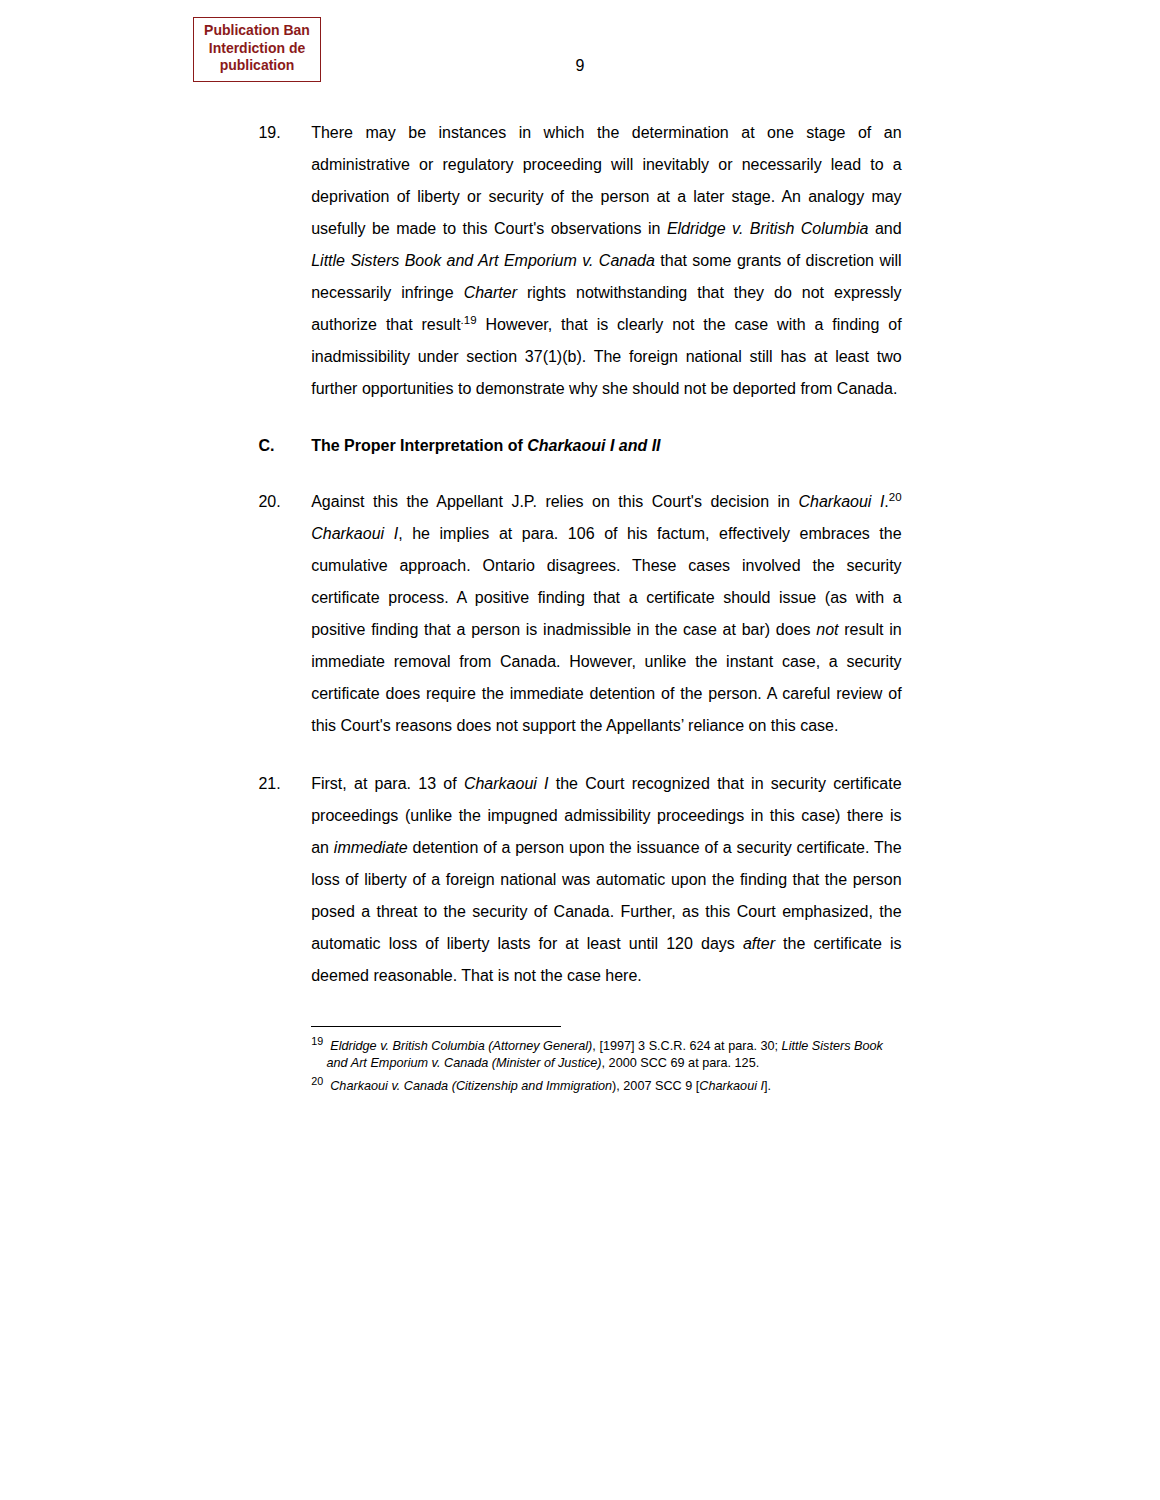Publication Ban Interdiction de
publication
9
19. There may be instances in which the determination at one stage of an administrative or regulatory proceeding will inevitably or necessarily lead to a deprivation of liberty or security of the person at a later stage. An analogy may usefully be made to this Court's observations in Eldridge v. British Columbia and Little Sisters Book and Art Emporium v. Canada that some grants of discretion will necessarily infringe Charter rights notwithstanding that they do not expressly authorize that result.19 However, that is clearly not the case with a finding of inadmissibility under section 37(1)(b). The foreign national still has at least two further opportunities to demonstrate why she should not be deported from Canada.
C. The Proper Interpretation of Charkaoui I and II
20. Against this the Appellant J.P. relies on this Court's decision in Charkaoui I.20 Charkaoui I, he implies at para. 106 of his factum, effectively embraces the cumulative approach. Ontario disagrees. These cases involved the security certificate process. A positive finding that a certificate should issue (as with a positive finding that a person is inadmissible in the case at bar) does not result in immediate removal from Canada. However, unlike the instant case, a security certificate does require the immediate detention of the person. A careful review of this Court's reasons does not support the Appellants’ reliance on this case.
21. First, at para. 13 of Charkaoui I the Court recognized that in security certificate proceedings (unlike the impugned admissibility proceedings in this case) there is an immediate detention of a person upon the issuance of a security certificate. The loss of liberty of a foreign national was automatic upon the finding that the person posed a threat to the security of Canada. Further, as this Court emphasized, the automatic loss of liberty lasts for at least until 120 days after the certificate is deemed reasonable. That is not the case here.
19 Eldridge v. British Columbia (Attorney General), [1997] 3 S.C.R. 624 at para. 30; Little Sisters Book and Art Emporium v. Canada (Minister of Justice), 2000 SCC 69 at para. 125.
20 Charkaoui v. Canada (Citizenship and Immigration), 2007 SCC 9 [Charkaoui I].